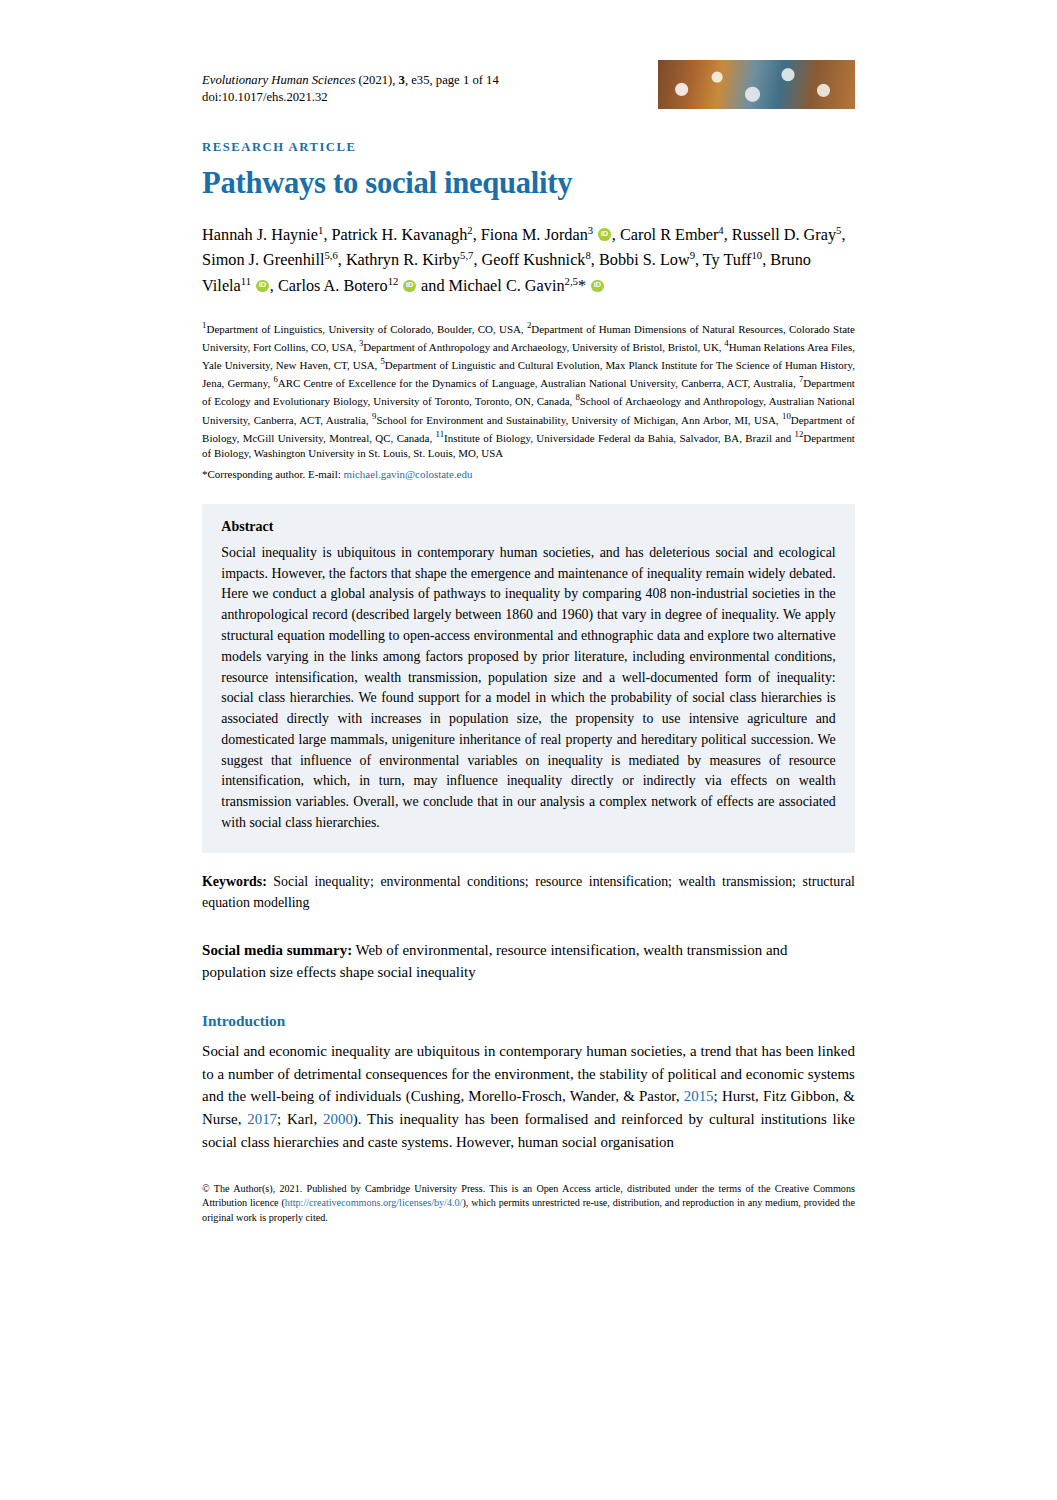Evolutionary Human Sciences (2021), 3, e35, page 1 of 14
doi:10.1017/ehs.2021.32
Research Article
Pathways to social inequality
Hannah J. Haynie1, Patrick H. Kavanagh2, Fiona M. Jordan3 , Carol R Ember4, Russell D. Gray5, Simon J. Greenhill5,6, Kathryn R. Kirby5,7, Geoff Kushnick8, Bobbi S. Low9, Ty Tuff10, Bruno Vilela11 , Carlos A. Botero12 and Michael C. Gavin2,5*
1Department of Linguistics, University of Colorado, Boulder, CO, USA, 2Department of Human Dimensions of Natural Resources, Colorado State University, Fort Collins, CO, USA, 3Department of Anthropology and Archaeology, University of Bristol, Bristol, UK, 4Human Relations Area Files, Yale University, New Haven, CT, USA, 5Department of Linguistic and Cultural Evolution, Max Planck Institute for The Science of Human History, Jena, Germany, 6ARC Centre of Excellence for the Dynamics of Language, Australian National University, Canberra, ACT, Australia, 7Department of Ecology and Evolutionary Biology, University of Toronto, Toronto, ON, Canada, 8School of Archaeology and Anthropology, Australian National University, Canberra, ACT, Australia, 9School for Environment and Sustainability, University of Michigan, Ann Arbor, MI, USA, 10Department of Biology, McGill University, Montreal, QC, Canada, 11Institute of Biology, Universidade Federal da Bahia, Salvador, BA, Brazil and 12Department of Biology, Washington University in St. Louis, St. Louis, MO, USA
*Corresponding author. E-mail: michael.gavin@colostate.edu
Abstract
Social inequality is ubiquitous in contemporary human societies, and has deleterious social and ecological impacts. However, the factors that shape the emergence and maintenance of inequality remain widely debated. Here we conduct a global analysis of pathways to inequality by comparing 408 non-industrial societies in the anthropological record (described largely between 1860 and 1960) that vary in degree of inequality. We apply structural equation modelling to open-access environmental and ethnographic data and explore two alternative models varying in the links among factors proposed by prior literature, including environmental conditions, resource intensification, wealth transmission, population size and a well-documented form of inequality: social class hierarchies. We found support for a model in which the probability of social class hierarchies is associated directly with increases in population size, the propensity to use intensive agriculture and domesticated large mammals, unigeniture inheritance of real property and hereditary political succession. We suggest that influence of environmental variables on inequality is mediated by measures of resource intensification, which, in turn, may influence inequality directly or indirectly via effects on wealth transmission variables. Overall, we conclude that in our analysis a complex network of effects are associated with social class hierarchies.
Keywords: Social inequality; environmental conditions; resource intensification; wealth transmission; structural equation modelling
Social media summary: Web of environmental, resource intensification, wealth transmission and population size effects shape social inequality
Introduction
Social and economic inequality are ubiquitous in contemporary human societies, a trend that has been linked to a number of detrimental consequences for the environment, the stability of political and economic systems and the well-being of individuals (Cushing, Morello-Frosch, Wander, & Pastor, 2015; Hurst, Fitz Gibbon, & Nurse, 2017; Karl, 2000). This inequality has been formalised and reinforced by cultural institutions like social class hierarchies and caste systems. However, human social organisation
© The Author(s), 2021. Published by Cambridge University Press. This is an Open Access article, distributed under the terms of the Creative Commons Attribution licence (http://creativecommons.org/licenses/by/4.0/), which permits unrestricted re-use, distribution, and reproduction in any medium, provided the original work is properly cited.